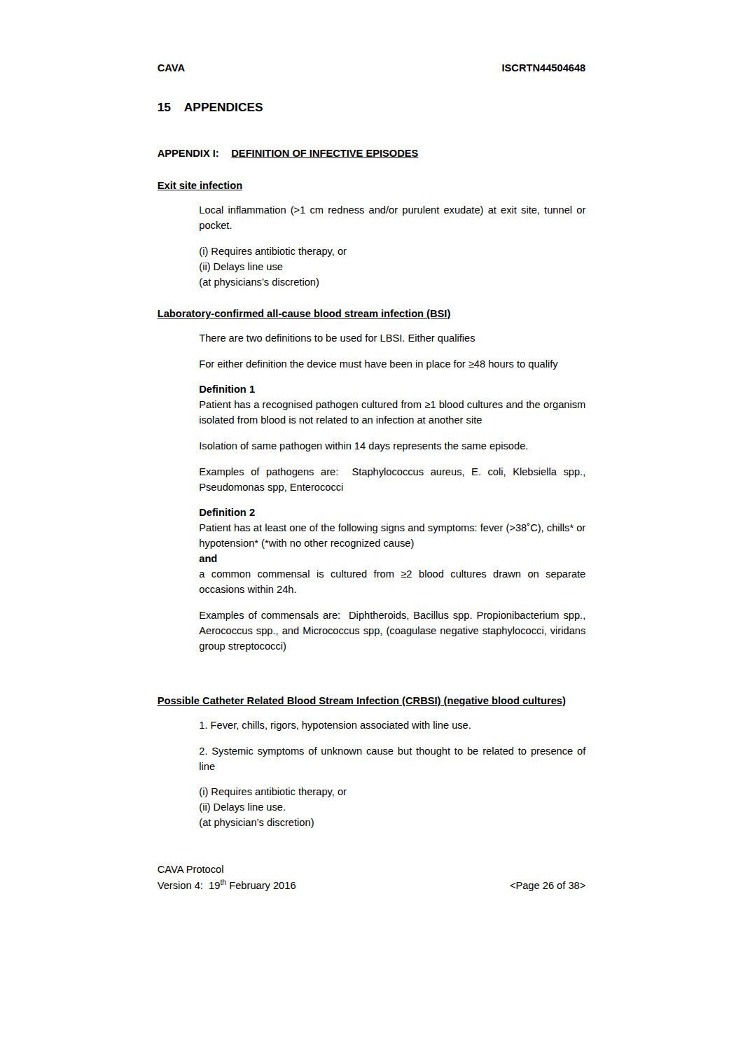CAVA ISCRTN44504648
15 APPENDICES
APPENDIX I: DEFINITION OF INFECTIVE EPISODES
Exit site infection
Local inflammation (>1 cm redness and/or purulent exudate) at exit site, tunnel or pocket.
(i) Requires antibiotic therapy, or
(ii) Delays line use
(at physicians’s discretion)
Laboratory-confirmed all-cause blood stream infection (BSI)
There are two definitions to be used for LBSI. Either qualifies
For either definition the device must have been in place for ≥48 hours to qualify
Definition 1
Patient has a recognised pathogen cultured from ≥1 blood cultures and the organism isolated from blood is not related to an infection at another site
Isolation of same pathogen within 14 days represents the same episode.
Examples of pathogens are: Staphylococcus aureus, E. coli, Klebsiella spp., Pseudomonas spp, Enterococci
Definition 2
Patient has at least one of the following signs and symptoms: fever (>38˚C), chills* or hypotension* (*with no other recognized cause)
and
a common commensal is cultured from ≥2 blood cultures drawn on separate occasions within 24h.
Examples of commensals are: Diphtheroids, Bacillus spp. Propionibacterium spp., Aerococcus spp., and Micrococcus spp, (coagulase negative staphylococci, viridans group streptococci)
Possible Catheter Related Blood Stream Infection (CRBSI) (negative blood cultures)
1. Fever, chills, rigors, hypotension associated with line use.
2. Systemic symptoms of unknown cause but thought to be related to presence of line
(i) Requires antibiotic therapy, or
(ii) Delays line use.
(at physician’s discretion)
CAVA Protocol
Version 4: 19th February 2016
<Page 26 of 38>